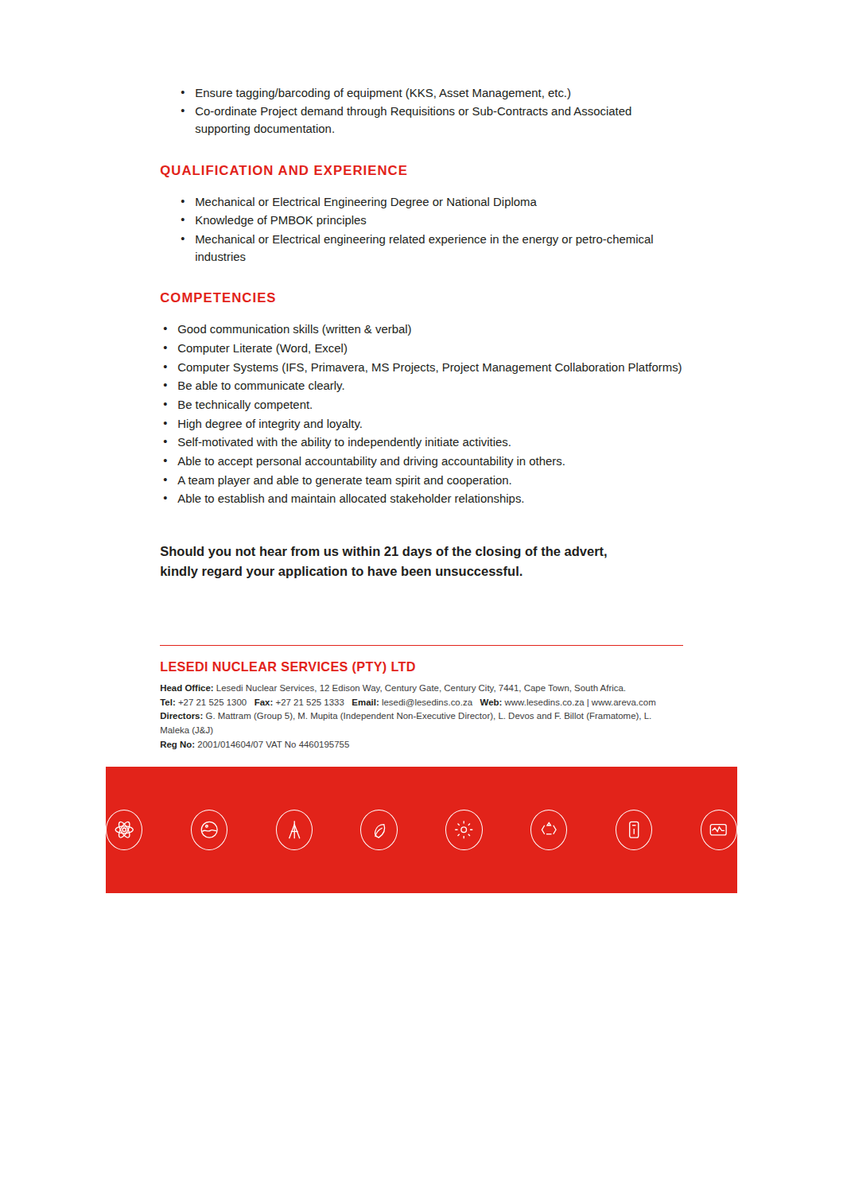Ensure tagging/barcoding of equipment (KKS, Asset Management, etc.)
Co-ordinate Project demand through Requisitions or Sub-Contracts and Associated supporting documentation.
QUALIFICATION AND EXPERIENCE
Mechanical or Electrical Engineering Degree or National Diploma
Knowledge of PMBOK principles
Mechanical or Electrical engineering related experience in the energy or petro-chemical industries
COMPETENCIES
Good communication skills (written & verbal)
Computer Literate (Word, Excel)
Computer Systems (IFS, Primavera, MS Projects, Project Management Collaboration Platforms)
Be able to communicate clearly.
Be technically competent.
High degree of integrity and loyalty.
Self-motivated with the ability to independently initiate activities.
Able to accept personal accountability and driving accountability in others.
A team player and able to generate team spirit and cooperation.
Able to establish and maintain allocated stakeholder relationships.
Should you not hear from us within 21 days of the closing of the advert, kindly regard your application to have been unsuccessful.
LESEDI NUCLEAR SERVICES (PTY) LTD
Head Office: Lesedi Nuclear Services, 12 Edison Way, Century Gate, Century City, 7441, Cape Town, South Africa.
Tel: +27 21 525 1300 Fax: +27 21 525 1333 Email: lesedi@lesedins.co.za Web: www.lesedins.co.za | www.areva.com
Directors: G. Mattram (Group 5), M. Mupita (Independent Non-Executive Director), L. Devos and F. Billot (Framatome), L. Maleka (J&J)
Reg No: 2001/014604/07 VAT No 4460195755